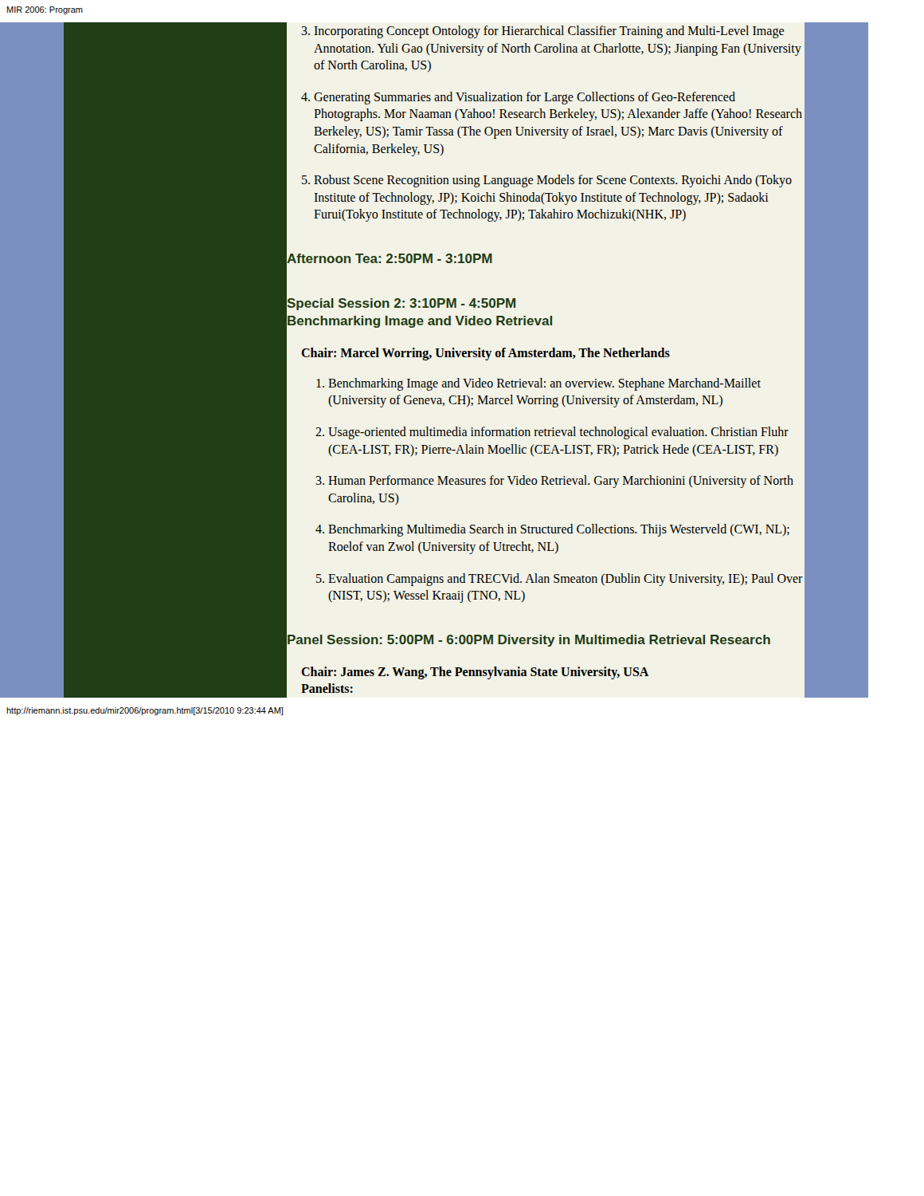MIR 2006: Program
| | | Incorporating Concept Ontology for Hierarchical Classifier Training and Multi-Level Image Annotation. Yuli Gao (University of North Carolina at Charlotte, US); Jianping Fan (University of North Carolina, US) Generating Summaries and Visualization for Large Collections of Geo-Referenced Photographs. Mor Naaman (Yahoo! Research Berkeley, US); Alexander Jaffe (Yahoo! Research Berkeley, US); Tamir Tassa (The Open University of Israel, US); Marc Davis (University of California, Berkeley, US) Robust Scene Recognition using Language Models for Scene Contexts. Ryoichi Ando (Tokyo Institute of Technology, JP); Koichi Shinoda(Tokyo Institute of Technology, JP); Sadaoki Furui(Tokyo Institute of Technology, JP); Takahiro Mochizuki(NHK, JP) Afternoon Tea: 2:50PM - 3:10PM Special Session 2: 3:10PM - 4:50PM Benchmarking Image and Video Retrieval Chair: Marcel Worring, University of Amsterdam, The Netherlands Benchmarking Image and Video Retrieval: an overview. Stephane Marchand-Maillet (University of Geneva, CH); Marcel Worring (University of Amsterdam, NL) Usage-oriented multimedia information retrieval technological evaluation. Christian Fluhr (CEA-LIST, FR); Pierre-Alain Moellic (CEA-LIST, FR); Patrick Hede (CEA-LIST, FR) Human Performance Measures for Video Retrieval. Gary Marchionini (University of North Carolina, US) Benchmarking Multimedia Search in Structured Collections. Thijs Westerveld (CWI, NL); Roelof van Zwol (University of Utrecht, NL) Evaluation Campaigns and TRECVid. Alan Smeaton (Dublin City University, IE); Paul Over (NIST, US); Wessel Kraaij (TNO, NL) Panel Session: 5:00PM - 6:00PM Diversity in Multimedia Retrieval Research Chair: James Z. Wang, The Pennsylvania State University, USA Panelists: | | |
http://riemann.ist.psu.edu/mir2006/program.html[3/15/2010 9:23:44 AM]